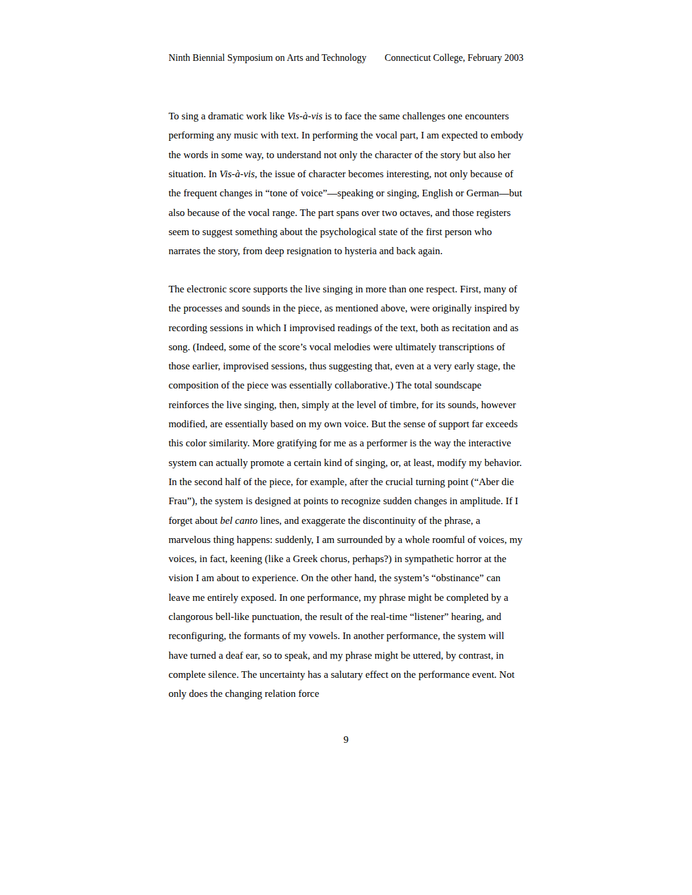Ninth Biennial Symposium on Arts and Technology Connecticut College, February 2003
To sing a dramatic work like Vis-à-vis is to face the same challenges one encounters performing any music with text. In performing the vocal part, I am expected to embody the words in some way, to understand not only the character of the story but also her situation. In Vis-à-vis, the issue of character becomes interesting, not only because of the frequent changes in “tone of voice”—speaking or singing, English or German—but also because of the vocal range. The part spans over two octaves, and those registers seem to suggest something about the psychological state of the first person who narrates the story, from deep resignation to hysteria and back again.
The electronic score supports the live singing in more than one respect. First, many of the processes and sounds in the piece, as mentioned above, were originally inspired by recording sessions in which I improvised readings of the text, both as recitation and as song. (Indeed, some of the score’s vocal melodies were ultimately transcriptions of those earlier, improvised sessions, thus suggesting that, even at a very early stage, the composition of the piece was essentially collaborative.) The total soundscape reinforces the live singing, then, simply at the level of timbre, for its sounds, however modified, are essentially based on my own voice. But the sense of support far exceeds this color similarity. More gratifying for me as a performer is the way the interactive system can actually promote a certain kind of singing, or, at least, modify my behavior. In the second half of the piece, for example, after the crucial turning point (“Aber die Frau”), the system is designed at points to recognize sudden changes in amplitude. If I forget about bel canto lines, and exaggerate the discontinuity of the phrase, a marvelous thing happens: suddenly, I am surrounded by a whole roomful of voices, my voices, in fact, keening (like a Greek chorus, perhaps?) in sympathetic horror at the vision I am about to experience. On the other hand, the system’s “obstinance” can leave me entirely exposed. In one performance, my phrase might be completed by a clangorous bell-like punctuation, the result of the real-time “listener” hearing, and reconfiguring, the formants of my vowels. In another performance, the system will have turned a deaf ear, so to speak, and my phrase might be uttered, by contrast, in complete silence. The uncertainty has a salutary effect on the performance event. Not only does the changing relation force
9